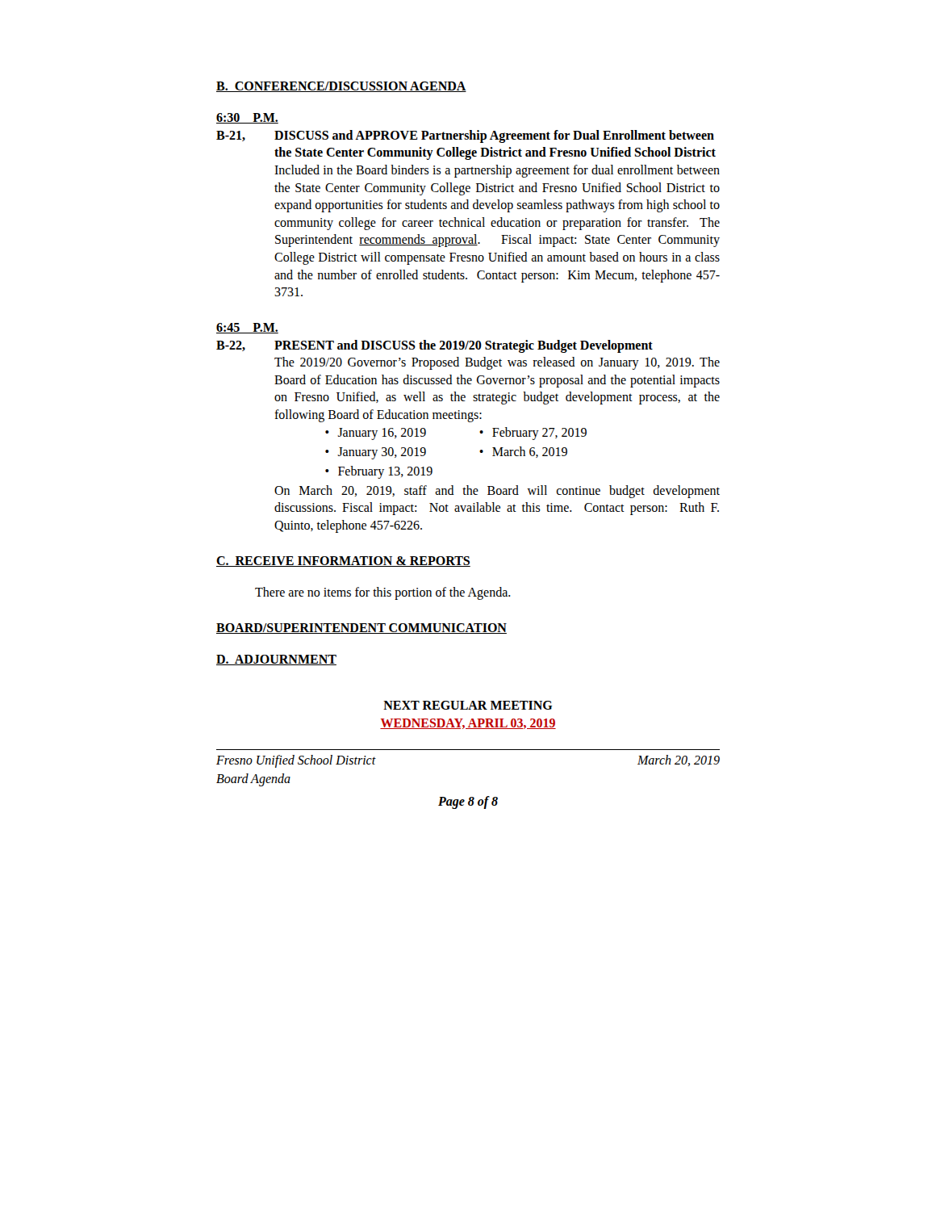B. CONFERENCE/DISCUSSION AGENDA
6:30 P.M.
B-21,
DISCUSS and APPROVE Partnership Agreement for Dual Enrollment between the State Center Community College District and Fresno Unified School District
Included in the Board binders is a partnership agreement for dual enrollment between the State Center Community College District and Fresno Unified School District to expand opportunities for students and develop seamless pathways from high school to community college for career technical education or preparation for transfer. The Superintendent recommends approval. Fiscal impact: State Center Community College District will compensate Fresno Unified an amount based on hours in a class and the number of enrolled students. Contact person: Kim Mecum, telephone 457-3731.
6:45 P.M.
B-22,
PRESENT and DISCUSS the 2019/20 Strategic Budget Development
The 2019/20 Governor’s Proposed Budget was released on January 10, 2019. The Board of Education has discussed the Governor’s proposal and the potential impacts on Fresno Unified, as well as the strategic budget development process, at the following Board of Education meetings:
| • January 16, 2019 | • February 27, 2019 |
| • January 30, 2019 | • March 6, 2019 |
| • February 13, 2019 | |
On March 20, 2019, staff and the Board will continue budget development discussions. Fiscal impact: Not available at this time. Contact person: Ruth F. Quinto, telephone 457-6226.
C. RECEIVE INFORMATION & REPORTS
There are no items for this portion of the Agenda.
BOARD/SUPERINTENDENT COMMUNICATION
D. ADJOURNMENT
NEXT REGULAR MEETING
WEDNESDAY, APRIL 03, 2019
Fresno Unified School District March 20, 2019
Board Agenda
Page 8 of 8